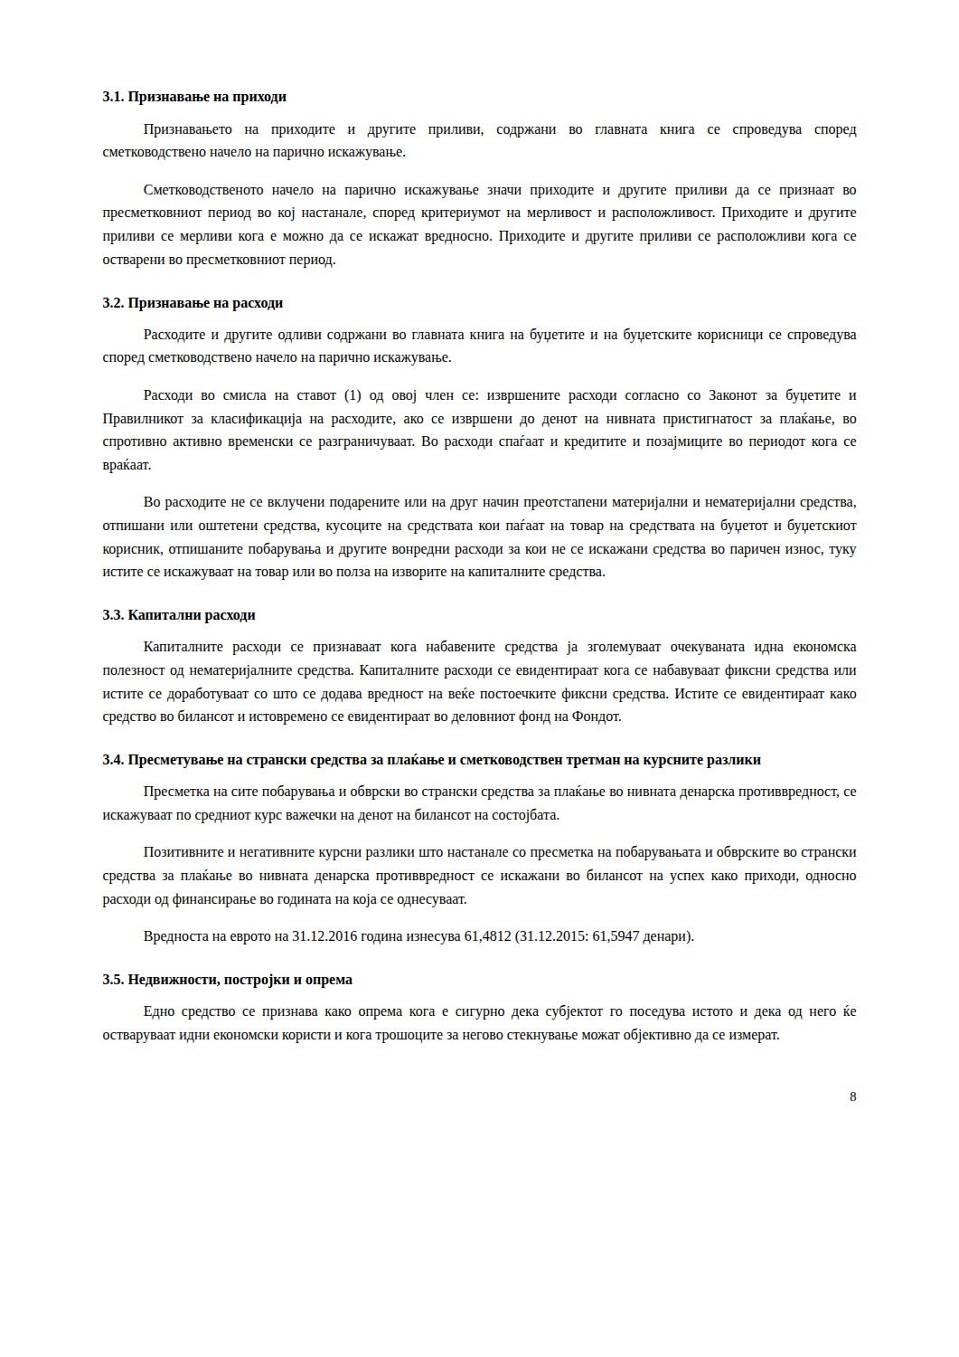3.1. Признавање на приходи
Признавањето на приходите и другите приливи, содржани во главната книга се спроведува според сметководствено начело на парично искажување.
Сметководственото начело на парично искажување значи приходите и другите приливи да се признаат во пресметковниот период во кој настанале, според критериумот на мерливост и расположливост. Приходите и другите приливи се мерливи кога е можно да се искажат вредносно. Приходите и другите приливи се расположливи кога се остварени во пресметковниот период.
3.2. Признавање на расходи
Расходите и другите одливи содржани во главната книга на буџетите и на буџетските корисници се спроведува според сметководствено начело на парично искажување.
Расходи во смисла на ставот (1) од овој член се: извршените расходи согласно со Законот за буџетите и Правилникот за класификација на расходите, ако се извршени до денот на нивната пристигнатост за плаќање, во спротивно активно временски се разграничуваат. Во расходи спаѓаат и кредитите и позајмиците во периодот кога се враќаат.
Во расходите не се вклучени подарените или на друг начин преотстапени материјални и нематеријални средства, отпишани или оштетени средства, кусоците на средствата кои паѓаат на товар на средствата на буџетот и буџетскиот корисник, отпишаните побарувања и другите вонредни расходи за кои не се искажани средства во паричен износ, туку истите се искажуваат на товар или во полза на изворите на капиталните средства.
3.3. Капитални расходи
Капиталните расходи се признаваат кога набавените средства ја зголемуваат очекуваната идна економска полезност од нематеријалните средства. Капиталните расходи се евидентираат кога се набавуваат фиксни средства или истите се доработуваат со што се додава вредност на веќе постоечките фиксни средства. Истите се евидентираат како средство во билансот и истовремено се евидентираат во деловниот фонд на Фондот.
3.4. Пресметување на странски средства за плаќање и сметководствен третман на курсните разлики
Пресметка на сите побарувања и обврски во странски средства за плаќање во нивната денарска противвредност, се искажуваат по средниот курс важечки на денот на билансот на состојбата.
Позитивните и негативните курсни разлики што настанале со пресметка на побарувањата и обврските во странски средства за плаќање во нивната денарска противвредност се искажани во билансот на успех како приходи, односно расходи од финансирање во годината на која се однесуваат.
Вредноста на еврото на 31.12.2016 година изнесува 61,4812 (31.12.2015: 61,5947 денари).
3.5. Недвижности, постројки и опрема
Едно средство се признава како опрема кога е сигурно дека субјектот го поседува истото и дека од него ќе остваруваат идни економски користи и кога трошоците за негово стекнување можат објективно да се измерат.
8